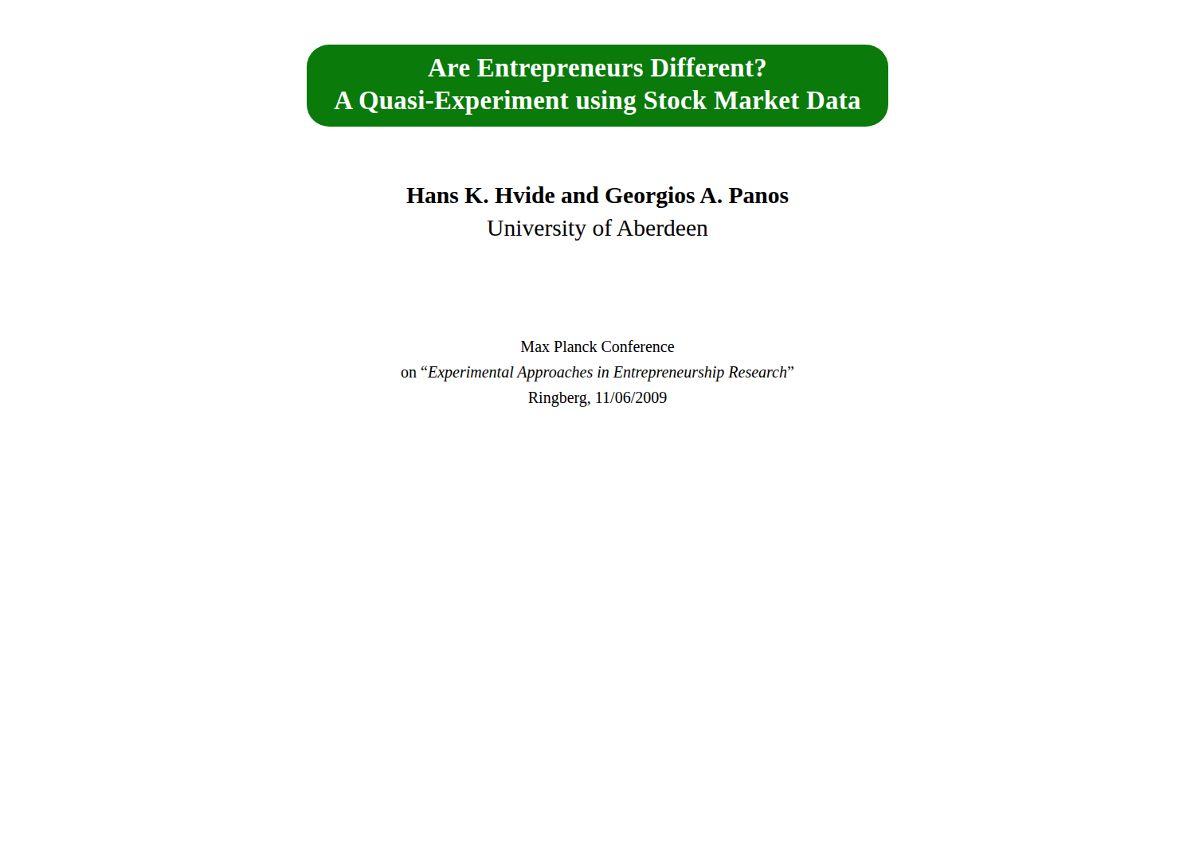Are Entrepreneurs Different?
A Quasi-Experiment using Stock Market Data
Hans K. Hvide and Georgios A. Panos
University of Aberdeen
Max Planck Conference
on “Experimental Approaches in Entrepreneurship Research”
Ringberg, 11/06/2009